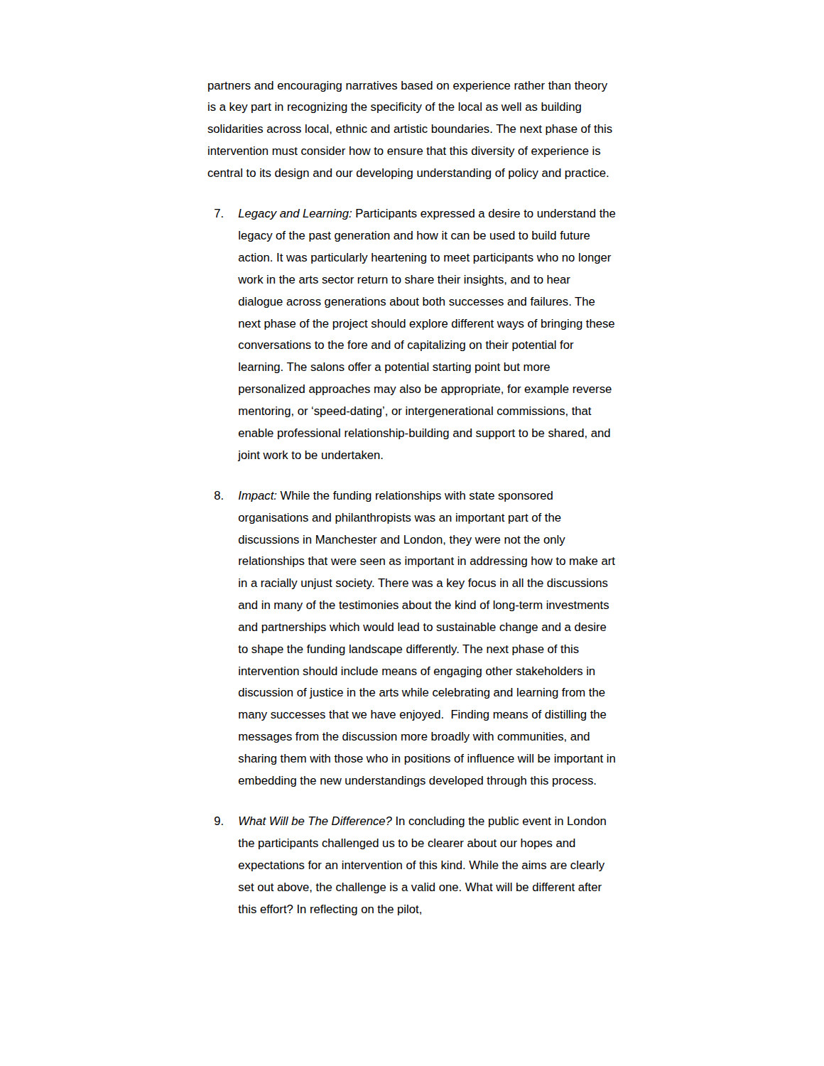partners and encouraging narratives based on experience rather than theory is a key part in recognizing the specificity of the local as well as building solidarities across local, ethnic and artistic boundaries. The next phase of this intervention must consider how to ensure that this diversity of experience is central to its design and our developing understanding of policy and practice.
Legacy and Learning: Participants expressed a desire to understand the legacy of the past generation and how it can be used to build future action. It was particularly heartening to meet participants who no longer work in the arts sector return to share their insights, and to hear dialogue across generations about both successes and failures. The next phase of the project should explore different ways of bringing these conversations to the fore and of capitalizing on their potential for learning. The salons offer a potential starting point but more personalized approaches may also be appropriate, for example reverse mentoring, or ‘speed-dating’, or intergenerational commissions, that enable professional relationship-building and support to be shared, and joint work to be undertaken.
Impact: While the funding relationships with state sponsored organisations and philanthropists was an important part of the discussions in Manchester and London, they were not the only relationships that were seen as important in addressing how to make art in a racially unjust society. There was a key focus in all the discussions and in many of the testimonies about the kind of long-term investments and partnerships which would lead to sustainable change and a desire to shape the funding landscape differently. The next phase of this intervention should include means of engaging other stakeholders in discussion of justice in the arts while celebrating and learning from the many successes that we have enjoyed. Finding means of distilling the messages from the discussion more broadly with communities, and sharing them with those who in positions of influence will be important in embedding the new understandings developed through this process.
What Will be The Difference? In concluding the public event in London the participants challenged us to be clearer about our hopes and expectations for an intervention of this kind. While the aims are clearly set out above, the challenge is a valid one. What will be different after this effort? In reflecting on the pilot,